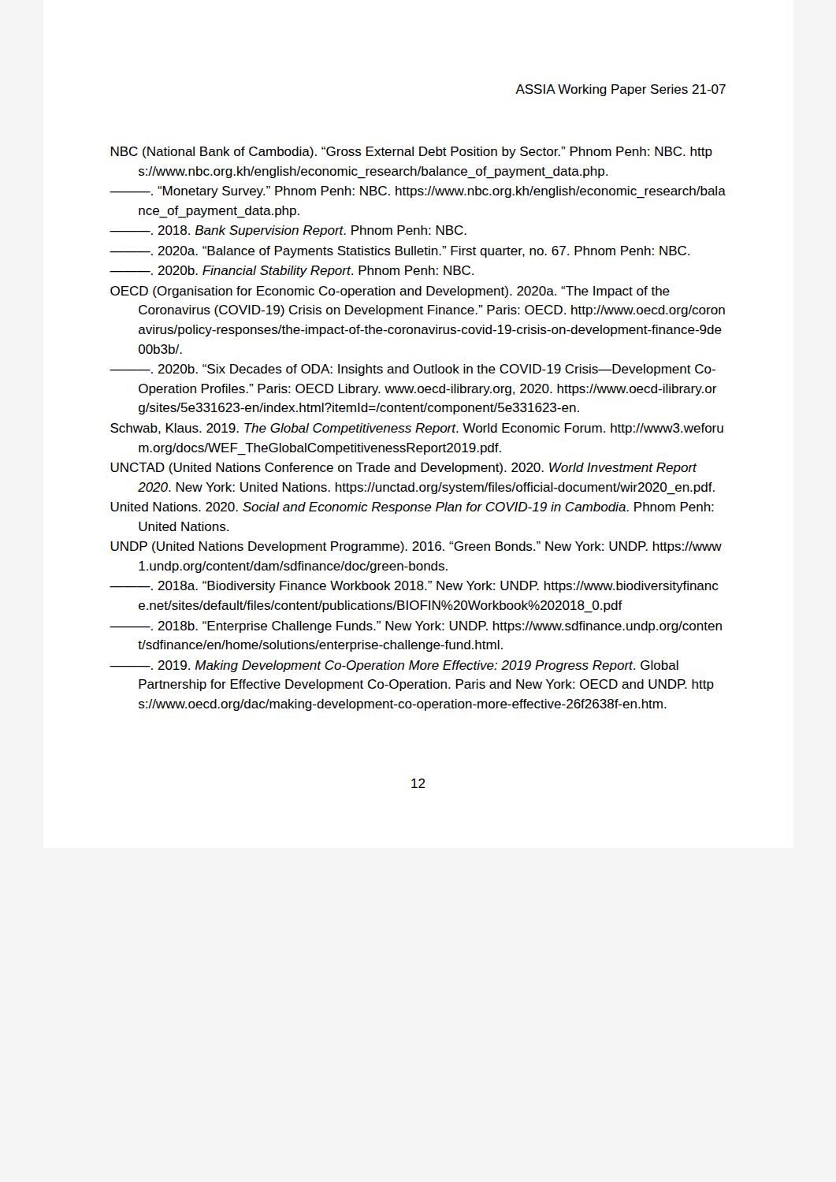ASSIA Working Paper Series 21-07
NBC (National Bank of Cambodia). “Gross External Debt Position by Sector.” Phnom Penh: NBC. https://www.nbc.org.kh/english/economic_research/balance_of_payment_data.php.
———. “Monetary Survey.” Phnom Penh: NBC. https://www.nbc.org.kh/english/economic_research/balance_of_payment_data.php.
———. 2018. Bank Supervision Report. Phnom Penh: NBC.
———. 2020a. “Balance of Payments Statistics Bulletin.” First quarter, no. 67. Phnom Penh: NBC.
———. 2020b. Financial Stability Report. Phnom Penh: NBC.
OECD (Organisation for Economic Co-operation and Development). 2020a. “The Impact of the Coronavirus (COVID-19) Crisis on Development Finance.” Paris: OECD. http://www.oecd.org/coronavirus/policy-responses/the-impact-of-the-coronavirus-covid-19-crisis-on-development-finance-9de00b3b/.
———. 2020b. “Six Decades of ODA: Insights and Outlook in the COVID-19 Crisis—Development Co-Operation Profiles.” Paris: OECD Library. www.oecd-ilibrary.org, 2020. https://www.oecd-ilibrary.org/sites/5e331623-en/index.html?itemId=/content/component/5e331623-en.
Schwab, Klaus. 2019. The Global Competitiveness Report. World Economic Forum. http://www3.weforum.org/docs/WEF_TheGlobalCompetitivenessReport2019.pdf.
UNCTAD (United Nations Conference on Trade and Development). 2020. World Investment Report 2020. New York: United Nations. https://unctad.org/system/files/official-document/wir2020_en.pdf.
United Nations. 2020. Social and Economic Response Plan for COVID-19 in Cambodia. Phnom Penh: United Nations.
UNDP (United Nations Development Programme). 2016. “Green Bonds.” New York: UNDP. https://www1.undp.org/content/dam/sdfinance/doc/green-bonds.
———. 2018a. “Biodiversity Finance Workbook 2018.” New York: UNDP. https://www.biodiversityfinance.net/sites/default/files/content/publications/BIOFIN%20Workbook%202018_0.pdf
———. 2018b. “Enterprise Challenge Funds.” New York: UNDP. https://www.sdfinance.undp.org/content/sdfinance/en/home/solutions/enterprise-challenge-fund.html.
———. 2019. Making Development Co-Operation More Effective: 2019 Progress Report. Global Partnership for Effective Development Co-Operation. Paris and New York: OECD and UNDP. https://www.oecd.org/dac/making-development-co-operation-more-effective-26f2638f-en.htm.
12